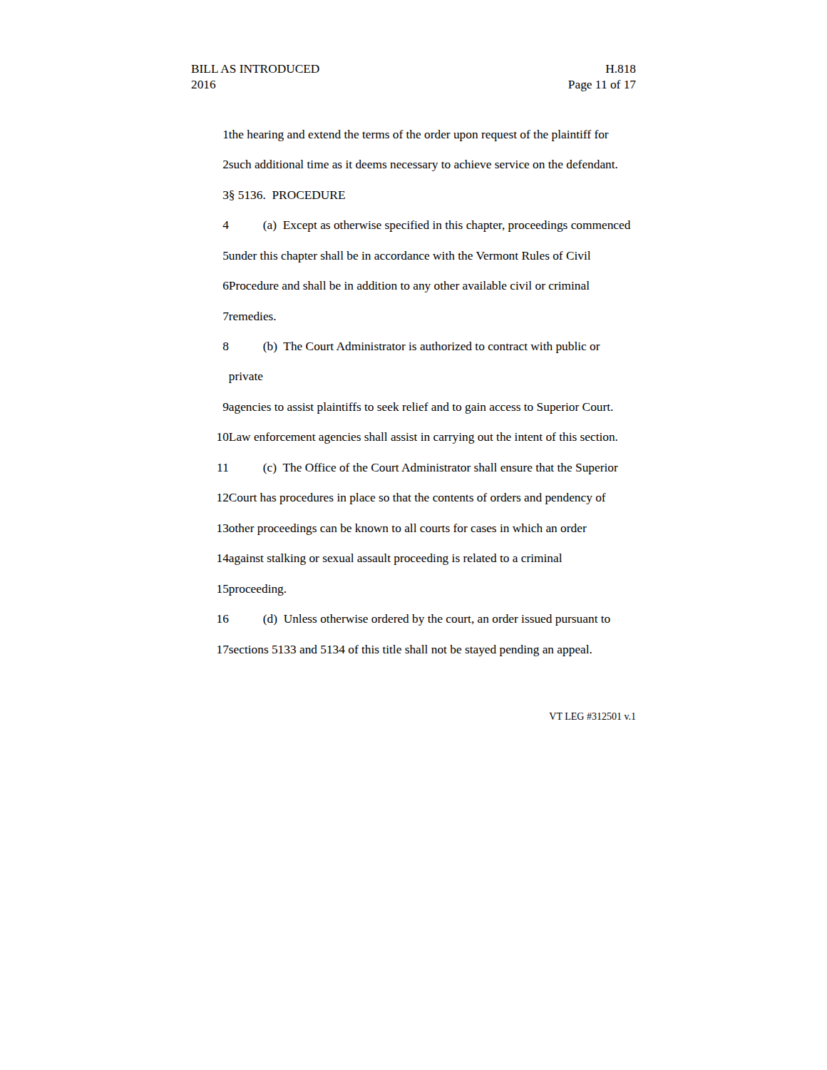BILL AS INTRODUCED H.818
2016 Page 11 of 17
| 1 | the hearing and extend the terms of the order upon request of the plaintiff for |
| 2 | such additional time as it deems necessary to achieve service on the defendant. |
| 3 | § 5136. PROCEDURE |
| 4 | (a) Except as otherwise specified in this chapter, proceedings commenced |
| 5 | under this chapter shall be in accordance with the Vermont Rules of Civil |
| 6 | Procedure and shall be in addition to any other available civil or criminal |
| 7 | remedies. |
| 8 | (b) The Court Administrator is authorized to contract with public or private |
| 9 | agencies to assist plaintiffs to seek relief and to gain access to Superior Court. |
| 10 | Law enforcement agencies shall assist in carrying out the intent of this section. |
| 11 | (c) The Office of the Court Administrator shall ensure that the Superior |
| 12 | Court has procedures in place so that the contents of orders and pendency of |
| 13 | other proceedings can be known to all courts for cases in which an order |
| 14 | against stalking or sexual assault proceeding is related to a criminal |
| 15 | proceeding. |
| 16 | (d) Unless otherwise ordered by the court, an order issued pursuant to |
| 17 | sections 5133 and 5134 of this title shall not be stayed pending an appeal. |
VT LEG #312501 v.1